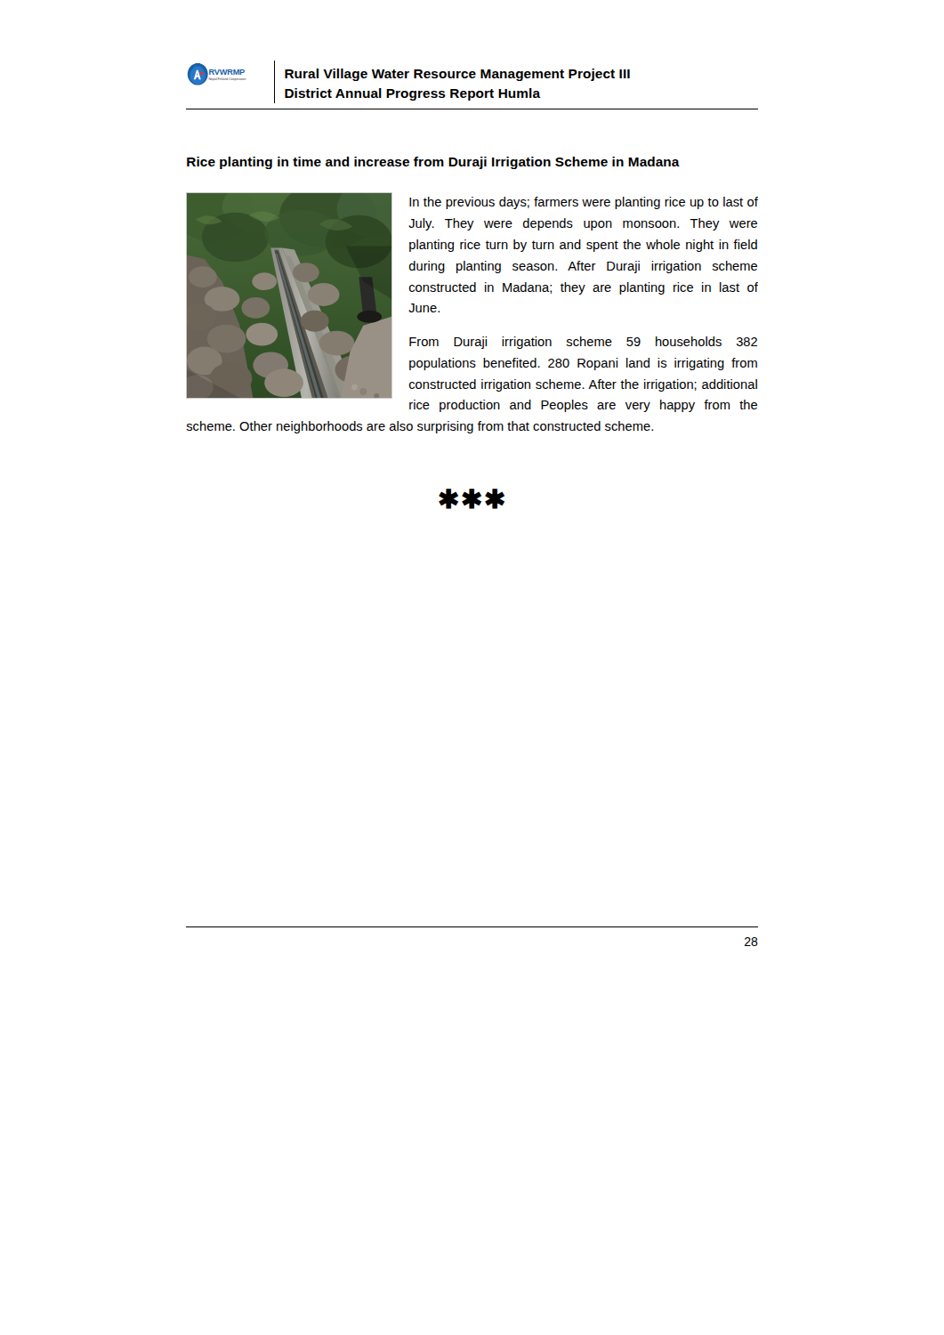RVWRMP Nepal-Finland Cooperation
Rural Village Water Resource Management Project III
District Annual Progress Report Humla
Rice planting in time and increase from Duraji Irrigation Scheme in Madana
In the previous days; farmers were planting rice up to last of July. They were depends upon monsoon. They were planting rice turn by turn and spent the whole night in field during planting season. After Duraji irrigation scheme constructed in Madana; they are planting rice in last of June.
From Duraji irrigation scheme 59 households 382 populations benefited. 280 Ropani land is irrigating from constructed irrigation scheme. After the irrigation; additional rice production and Peoples are very happy from the scheme. Other neighborhoods are also surprising from that constructed scheme.
✱✱✱
28